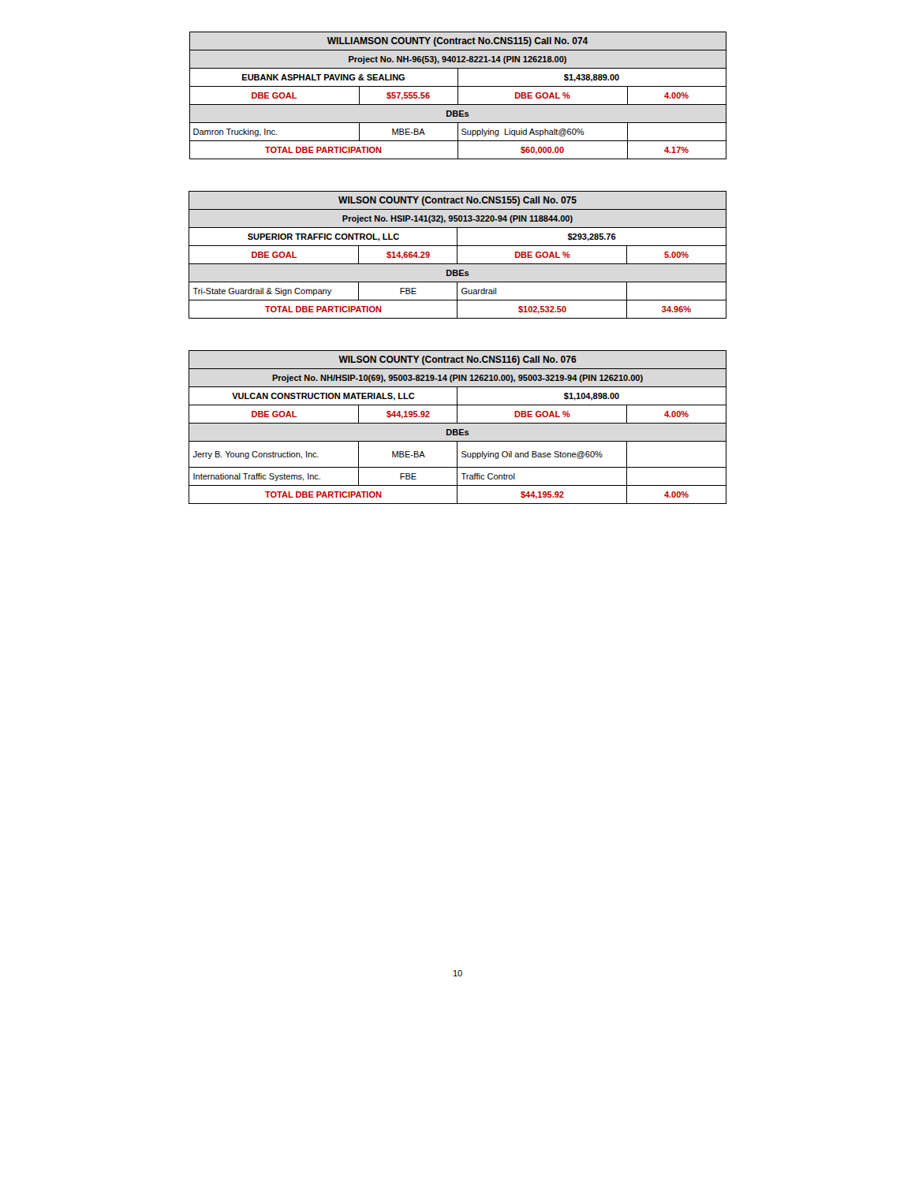| WILLIAMSON COUNTY (Contract No.CNS115) Call No. 074 |
| Project No. NH-96(53), 94012-8221-14 (PIN 126218.00) |
| EUBANK ASPHALT PAVING & SEALING | $1,438,889.00 |
| DBE GOAL | $57,555.56 | DBE GOAL % | 4.00% |
| DBEs |
| Damron Trucking, Inc. | MBE-BA | Supplying Liquid Asphalt@60% | |
| TOTAL DBE PARTICIPATION | $60,000.00 | 4.17% |
| WILSON COUNTY (Contract No.CNS155) Call No. 075 |
| Project No. HSIP-141(32), 95013-3220-94 (PIN 118844.00) |
| SUPERIOR TRAFFIC CONTROL, LLC | $293,285.76 |
| DBE GOAL | $14,664.29 | DBE GOAL % | 5.00% |
| DBEs |
| Tri-State Guardrail & Sign Company | FBE | Guardrail | |
| TOTAL DBE PARTICIPATION | $102,532.50 | 34.96% |
| WILSON COUNTY (Contract No.CNS116) Call No. 076 |
| Project No. NH/HSIP-10(69), 95003-8219-14 (PIN 126210.00), 95003-3219-94 (PIN 126210.00) |
| VULCAN CONSTRUCTION MATERIALS, LLC | $1,104,898.00 |
| DBE GOAL | $44,195.92 | DBE GOAL % | 4.00% |
| DBEs |
| Jerry B. Young Construction, Inc. | MBE-BA | Supplying Oil and Base Stone@60% | |
| International Traffic Systems, Inc. | FBE | Traffic Control | |
| TOTAL DBE PARTICIPATION | $44,195.92 | 4.00% |
10